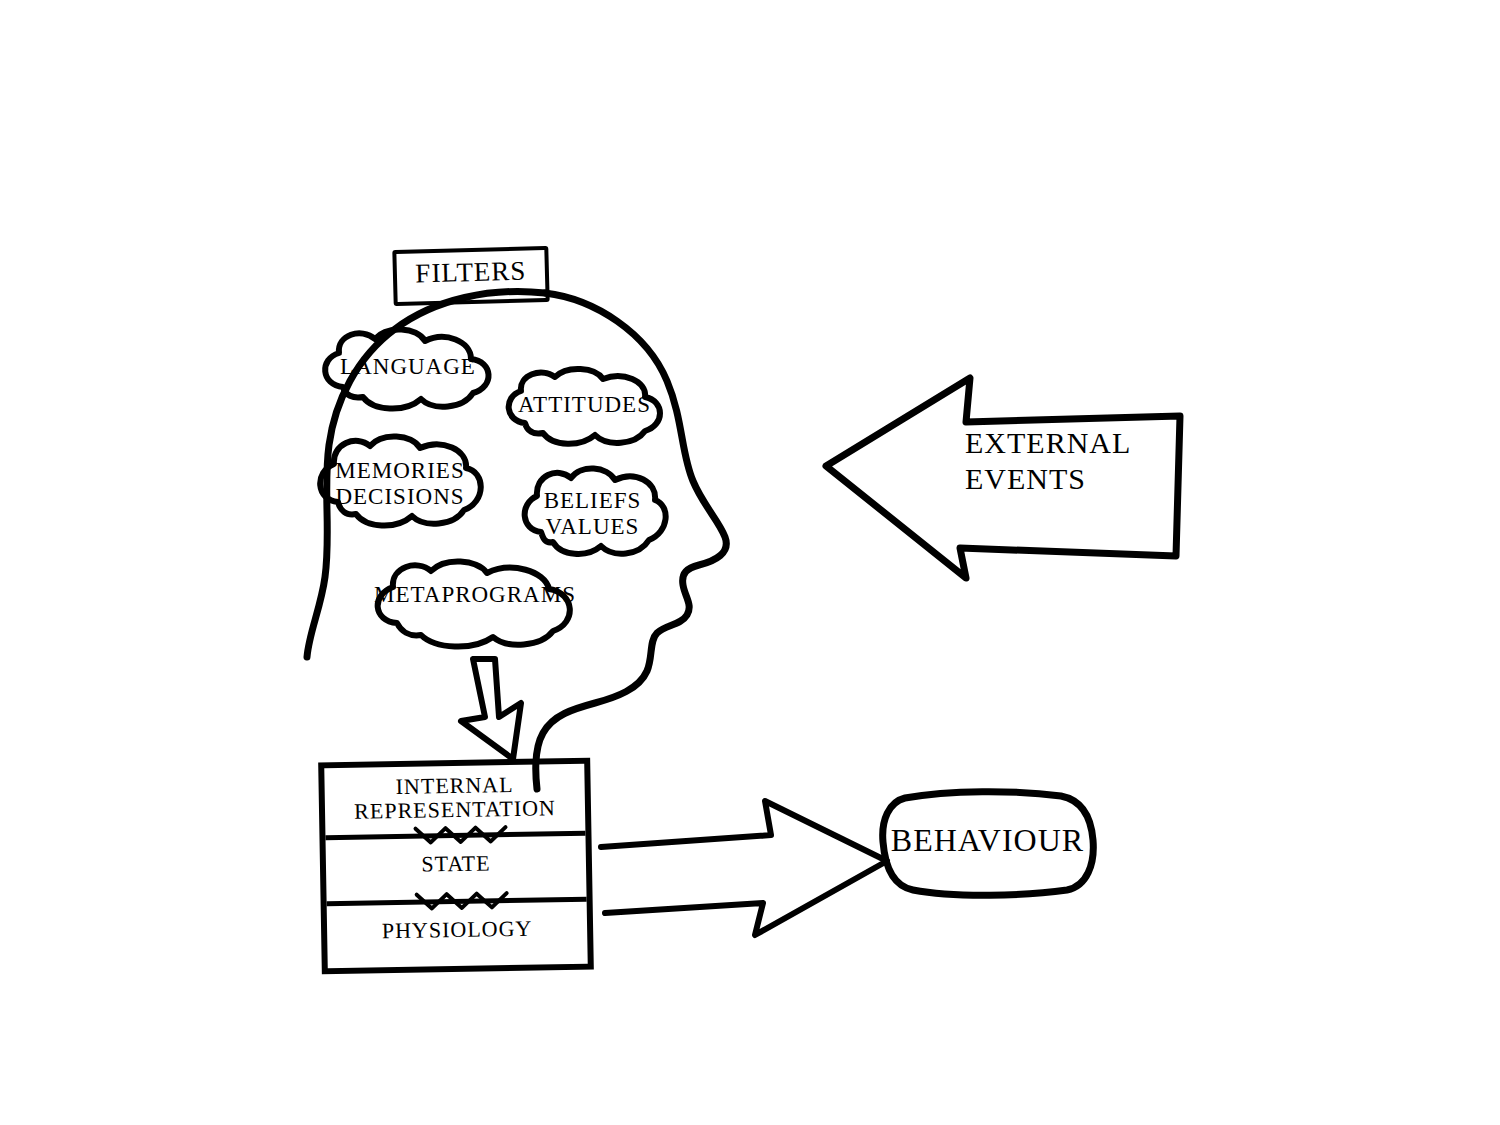Filters
Language
Attitudes
Memories
Decisions
Beliefs
Values
Metaprograms
Internal
Representation
State
Physiology
External
Events
Behaviour